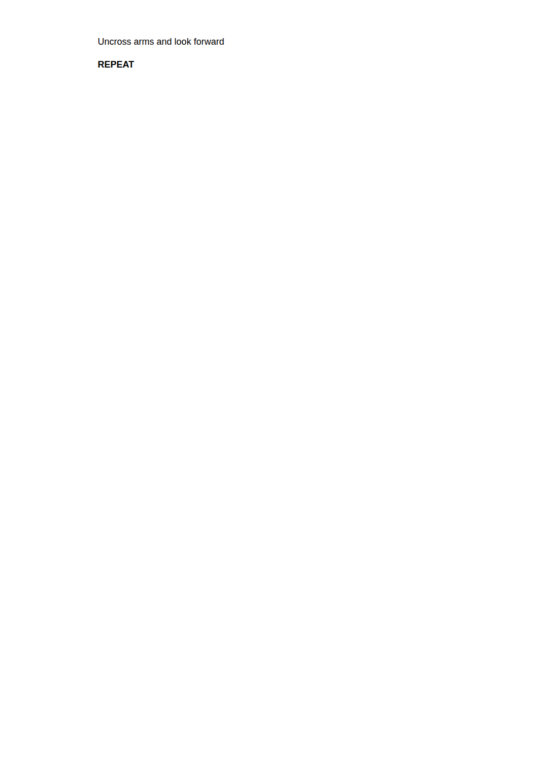Uncross arms and look forward
REPEAT